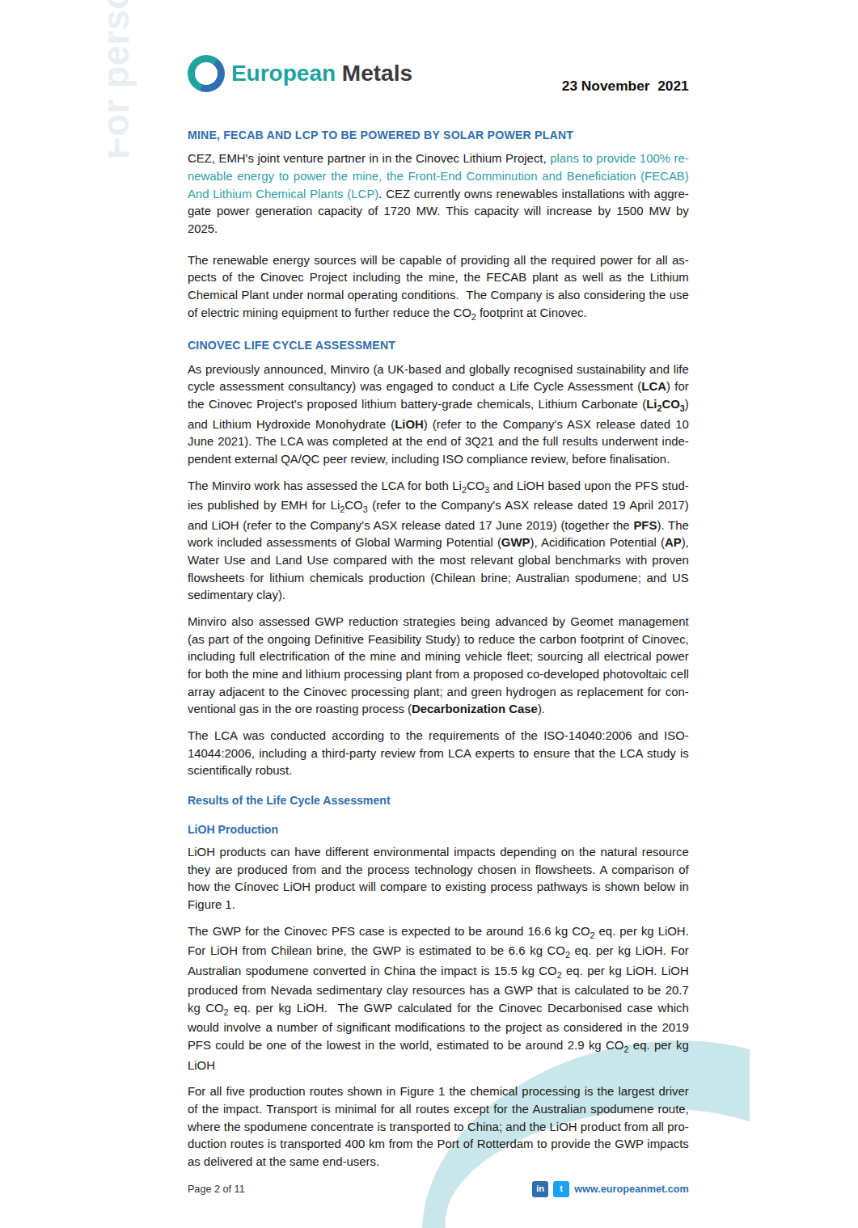For personal use only
European Metals
23 November 2021
MINE, FECAB AND LCP TO BE POWERED BY SOLAR POWER PLANT
CEZ, EMH's joint venture partner in in the Cinovec Lithium Project, plans to provide 100% renewable energy to power the mine, the Front-End Comminution and Beneficiation (FECAB) And Lithium Chemical Plants (LCP). CEZ currently owns renewables installations with aggregate power generation capacity of 1720 MW. This capacity will increase by 1500 MW by 2025.
The renewable energy sources will be capable of providing all the required power for all aspects of the Cinovec Project including the mine, the FECAB plant as well as the Lithium Chemical Plant under normal operating conditions. The Company is also considering the use of electric mining equipment to further reduce the CO2 footprint at Cinovec.
CINOVEC LIFE CYCLE ASSESSMENT
As previously announced, Minviro (a UK-based and globally recognised sustainability and life cycle assessment consultancy) was engaged to conduct a Life Cycle Assessment (LCA) for the Cinovec Project's proposed lithium battery-grade chemicals, Lithium Carbonate (Li2CO3) and Lithium Hydroxide Monohydrate (LiOH) (refer to the Company's ASX release dated 10 June 2021). The LCA was completed at the end of 3Q21 and the full results underwent independent external QA/QC peer review, including ISO compliance review, before finalisation.
The Minviro work has assessed the LCA for both Li2CO3 and LiOH based upon the PFS studies published by EMH for Li2CO3 (refer to the Company's ASX release dated 19 April 2017) and LiOH (refer to the Company's ASX release dated 17 June 2019) (together the PFS). The work included assessments of Global Warming Potential (GWP), Acidification Potential (AP), Water Use and Land Use compared with the most relevant global benchmarks with proven flowsheets for lithium chemicals production (Chilean brine; Australian spodumene; and US sedimentary clay).
Minviro also assessed GWP reduction strategies being advanced by Geomet management (as part of the ongoing Definitive Feasibility Study) to reduce the carbon footprint of Cinovec, including full electrification of the mine and mining vehicle fleet; sourcing all electrical power for both the mine and lithium processing plant from a proposed co-developed photovoltaic cell array adjacent to the Cinovec processing plant; and green hydrogen as replacement for conventional gas in the ore roasting process (Decarbonization Case).
The LCA was conducted according to the requirements of the ISO-14040:2006 and ISO-14044:2006, including a third-party review from LCA experts to ensure that the LCA study is scientifically robust.
Results of the Life Cycle Assessment
LiOH Production
LiOH products can have different environmental impacts depending on the natural resource they are produced from and the process technology chosen in flowsheets. A comparison of how the Cínovec LiOH product will compare to existing process pathways is shown below in Figure 1.
The GWP for the Cinovec PFS case is expected to be around 16.6 kg CO2 eq. per kg LiOH. For LiOH from Chilean brine, the GWP is estimated to be 6.6 kg CO2 eq. per kg LiOH. For Australian spodumene converted in China the impact is 15.5 kg CO2 eq. per kg LiOH. LiOH produced from Nevada sedimentary clay resources has a GWP that is calculated to be 20.7 kg CO2 eq. per kg LiOH. The GWP calculated for the Cinovec Decarbonised case which would involve a number of significant modifications to the project as considered in the 2019 PFS could be one of the lowest in the world, estimated to be around 2.9 kg CO2 eq. per kg LiOH
For all five production routes shown in Figure 1 the chemical processing is the largest driver of the impact. Transport is minimal for all routes except for the Australian spodumene route, where the spodumene concentrate is transported to China; and the LiOH product from all production routes is transported 400 km from the Port of Rotterdam to provide the GWP impacts as delivered at the same end-users.
Page 2 of 11
in t www.europeanmet.com